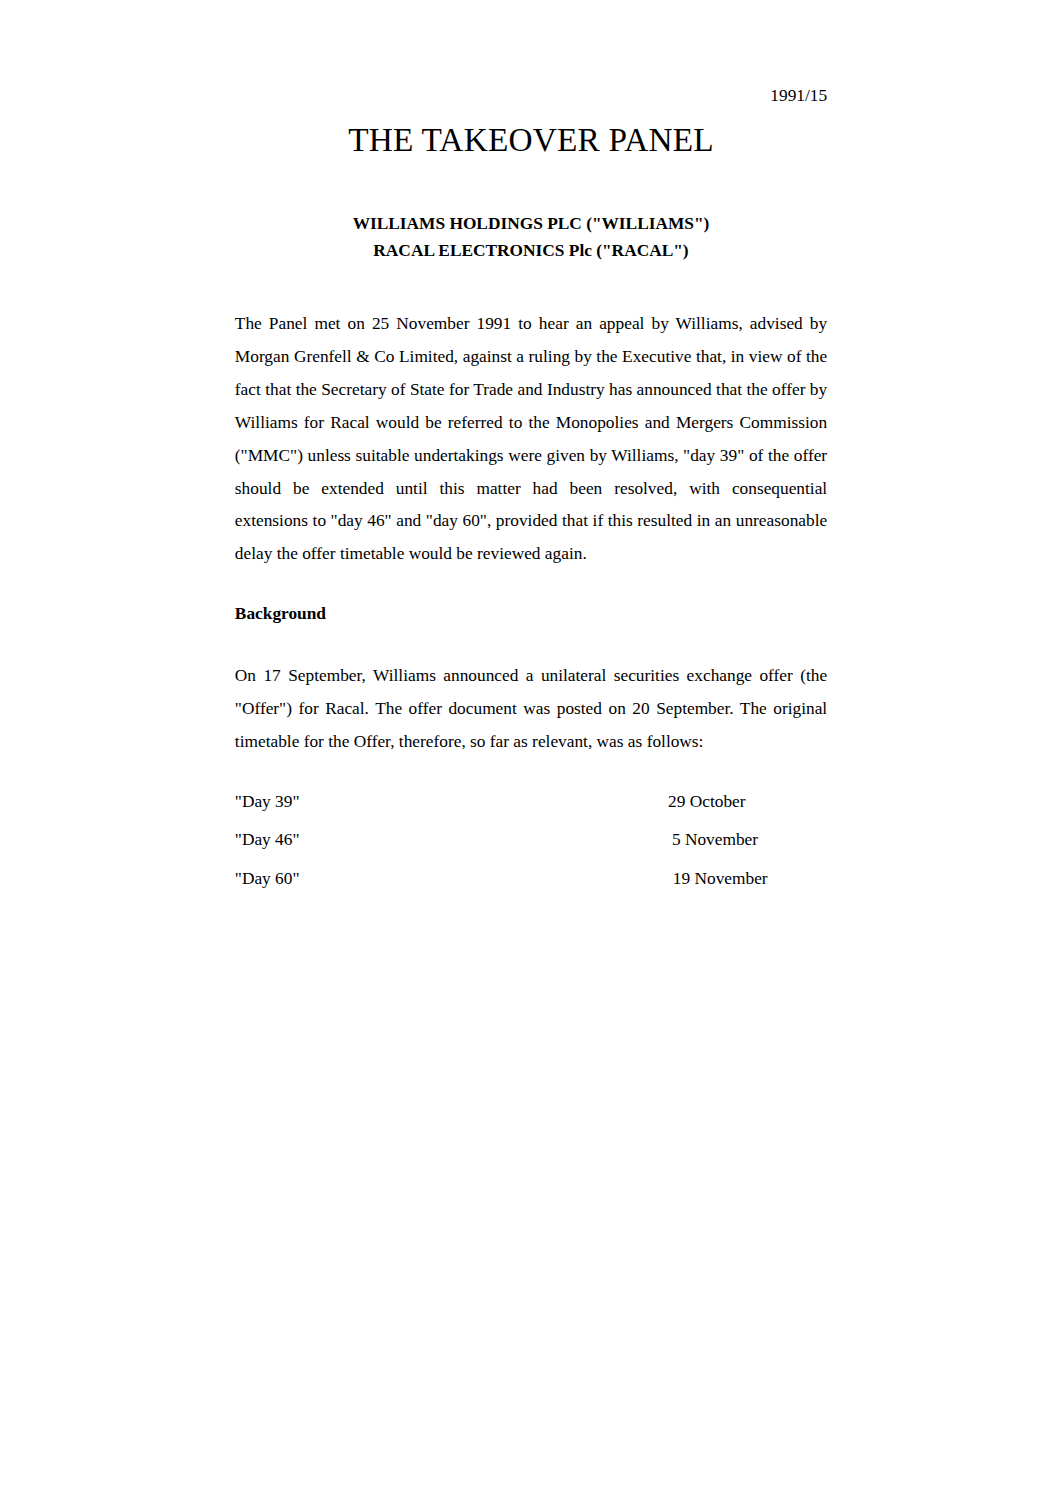1991/15
THE TAKEOVER PANEL
WILLIAMS HOLDINGS PLC ("WILLIAMS")
RACAL ELECTRONICS Plc ("RACAL")
The Panel met on 25 November 1991 to hear an appeal by Williams, advised by Morgan Grenfell & Co Limited, against a ruling by the Executive that, in view of the fact that the Secretary of State for Trade and Industry has announced that the offer by Williams for Racal would be referred to the Monopolies and Mergers Commission ("MMC") unless suitable undertakings were given by Williams, "day 39" of the offer should be extended until this matter had been resolved, with consequential extensions to "day 46" and "day 60", provided that if this resulted in an unreasonable delay the offer timetable would be reviewed again.
Background
On 17 September, Williams announced a unilateral securities exchange offer (the "Offer") for Racal. The offer document was posted on 20 September. The original timetable for the Offer, therefore, so far as relevant, was as follows:
| "Day 39" | 29 October |
| "Day 46" | 5 November |
| "Day 60" | 19 November |